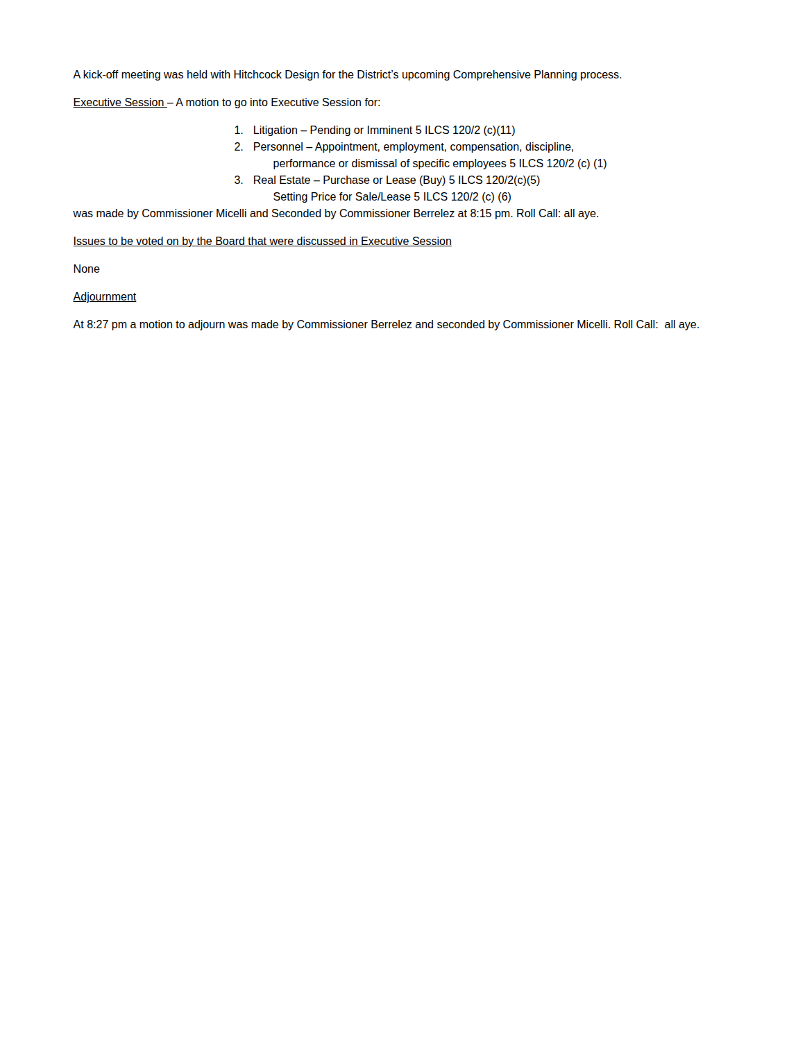A kick-off meeting was held with Hitchcock Design for the District’s upcoming Comprehensive Planning process.
Executive Session – A motion to go into Executive Session for:
Litigation – Pending or Imminent 5 ILCS 120/2 (c)(11)
Personnel – Appointment, employment, compensation, discipline, performance or dismissal of specific employees 5 ILCS 120/2 (c) (1)
Real Estate – Purchase or Lease (Buy) 5 ILCS 120/2(c)(5) Setting Price for Sale/Lease 5 ILCS 120/2 (c) (6)
was made by Commissioner Micelli and Seconded by Commissioner Berrelez at 8:15 pm. Roll Call: all aye.
Issues to be voted on by the Board that were discussed in Executive Session
None
Adjournment
At 8:27 pm a motion to adjourn was made by Commissioner Berrelez and seconded by Commissioner Micelli. Roll Call: all aye.